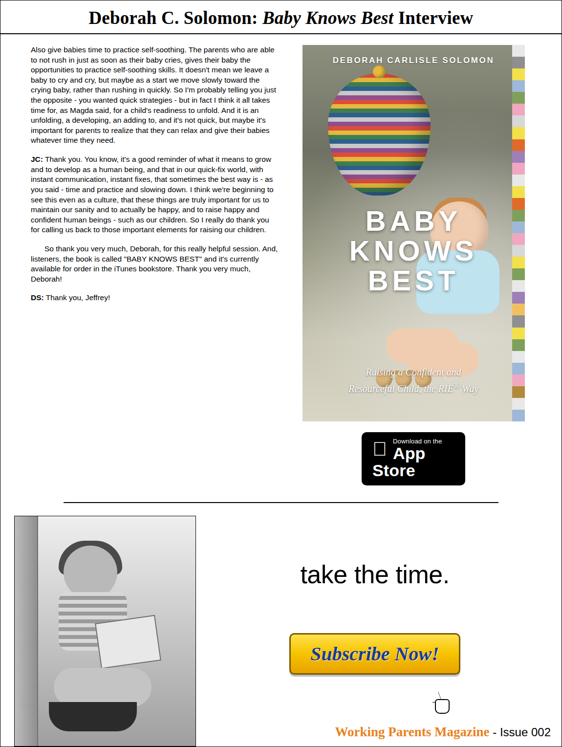Deborah C. Solomon: Baby Knows Best Interview
Also give babies time to practice self-soothing. The parents who are able to not rush in just as soon as their baby cries, gives their baby the opportunities to practice self-soothing skills. It doesn't mean we leave a baby to cry and cry, but maybe as a start we move slowly toward the crying baby, rather than rushing in quickly. So I'm probably telling you just the opposite - you wanted quick strategies - but in fact I think it all takes time for, as Magda said, for a child's readiness to unfold. And it is an unfolding, a developing, an adding to, and it's not quick, but maybe it's important for parents to realize that they can relax and give their babies whatever time they need.
JC: Thank you. You know, it's a good reminder of what it means to grow and to develop as a human being, and that in our quick-fix world, with instant communication, instant fixes, that sometimes the best way is - as you said - time and practice and slowing down. I think we're beginning to see this even as a culture, that these things are truly important for us to maintain our sanity and to actually be happy, and to raise happy and confident human beings - such as our children. So I really do thank you for calling us back to those important elements for raising our children.
So thank you very much, Deborah, for this really helpful session. And, listeners, the book is called "BABY KNOWS BEST" and it's currently available for order in the iTunes bookstore. Thank you very much, Deborah!
DS: Thank you, Jeffrey!
DEBORAH CARLISLE SOLOMON
BABY
KNOWS
BEST
Raising a Confident and
Resourceful Child, the RIE® Way
 Download on the App Store
take the time.
Subscribe Now!
Working Parents Magazine - Issue 002